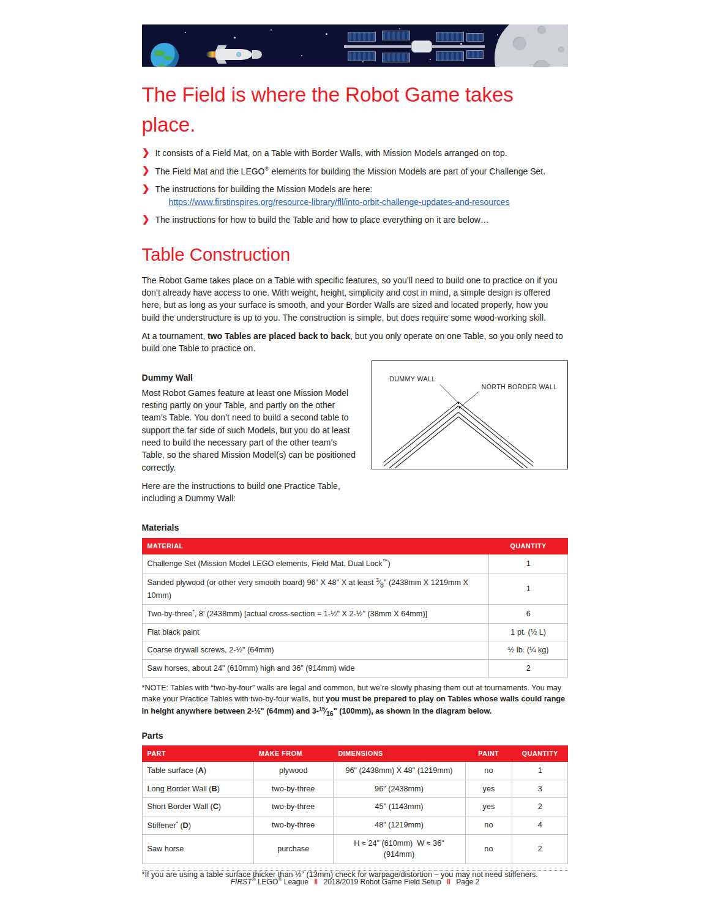The Field is where the Robot Game takes place.
It consists of a Field Mat, on a Table with Border Walls, with Mission Models arranged on top.
The Field Mat and the LEGO® elements for building the Mission Models are part of your Challenge Set.
The instructions for building the Mission Models are here:
https://www.firstinspires.org/resource-library/fll/into-orbit-challenge-updates-and-resources
The instructions for how to build the Table and how to place everything on it are below…
Table Construction
The Robot Game takes place on a Table with specific features, so you’ll need to build one to practice on if you don’t already have access to one. With weight, height, simplicity and cost in mind, a simple design is offered here, but as long as your surface is smooth, and your Border Walls are sized and located properly, how you build the understructure is up to you. The construction is simple, but does require some wood-working skill.
At a tournament, two Tables are placed back to back, but you only operate on one Table, so you only need to build one Table to practice on.
Dummy Wall
Most Robot Games feature at least one Mission Model resting partly on your Table, and partly on the other team’s Table. You don’t need to build a second table to support the far side of such Models, but you do at least need to build the necessary part of the other team’s Table, so the shared Mission Model(s) can be positioned correctly.
Here are the instructions to build one Practice Table, including a Dummy Wall:
DUMMY WALL NORTH BORDER WALL
Materials
| MATERIAL | QUANTITY |
| --- | --- |
| Challenge Set (Mission Model LEGO elements, Field Mat, Dual Lock ™ ) | 1 |
| Sanded plywood (or other very smooth board) 96" X 48" X at least 3 ⁄ 8 " (2438mm X 1219mm X 10mm) | 1 |
| Two-by-three * , 8' (2438mm) [actual cross-section = 1-½" X 2-½" (38mm X 64mm)] | 6 |
| Flat black paint | 1 pt. (½ L) |
| Coarse drywall screws, 2-½" (64mm) | ½ lb. (¼ kg) |
| Saw horses, about 24" (610mm) high and 36" (914mm) wide | 2 |
*NOTE: Tables with “two-by-four” walls are legal and common, but we’re slowly phasing them out at tournaments. You may make your Practice Tables with two-by-four walls, but you must be prepared to play on Tables whose walls could range in height anywhere between 2-½" (64mm) and 3-15⁄16" (100mm), as shown in the diagram below.
Parts
| PART | MAKE FROM | DIMENSIONS | PAINT | QUANTITY |
| --- | --- | --- | --- | --- |
| Table surface ( A ) | plywood | 96" (2438mm) X 48" (1219mm) | no | 1 |
| Long Border Wall ( B ) | two-by-three | 96" (2438mm) | yes | 3 |
| Short Border Wall ( C ) | two-by-three | 45" (1143mm) | yes | 2 |
| Stiffener * ( D ) | two-by-three | 48" (1219mm) | no | 4 |
| Saw horse | purchase | H ≈ 24" (610mm) W ≈ 36" (914mm) | no | 2 |
*If you are using a table surface thicker than ½" (13mm) check for warpage/distortion – you may not need stiffeners.
FIRST® LEGO® League ‖ 2018/2019 Robot Game Field Setup ‖ Page 2